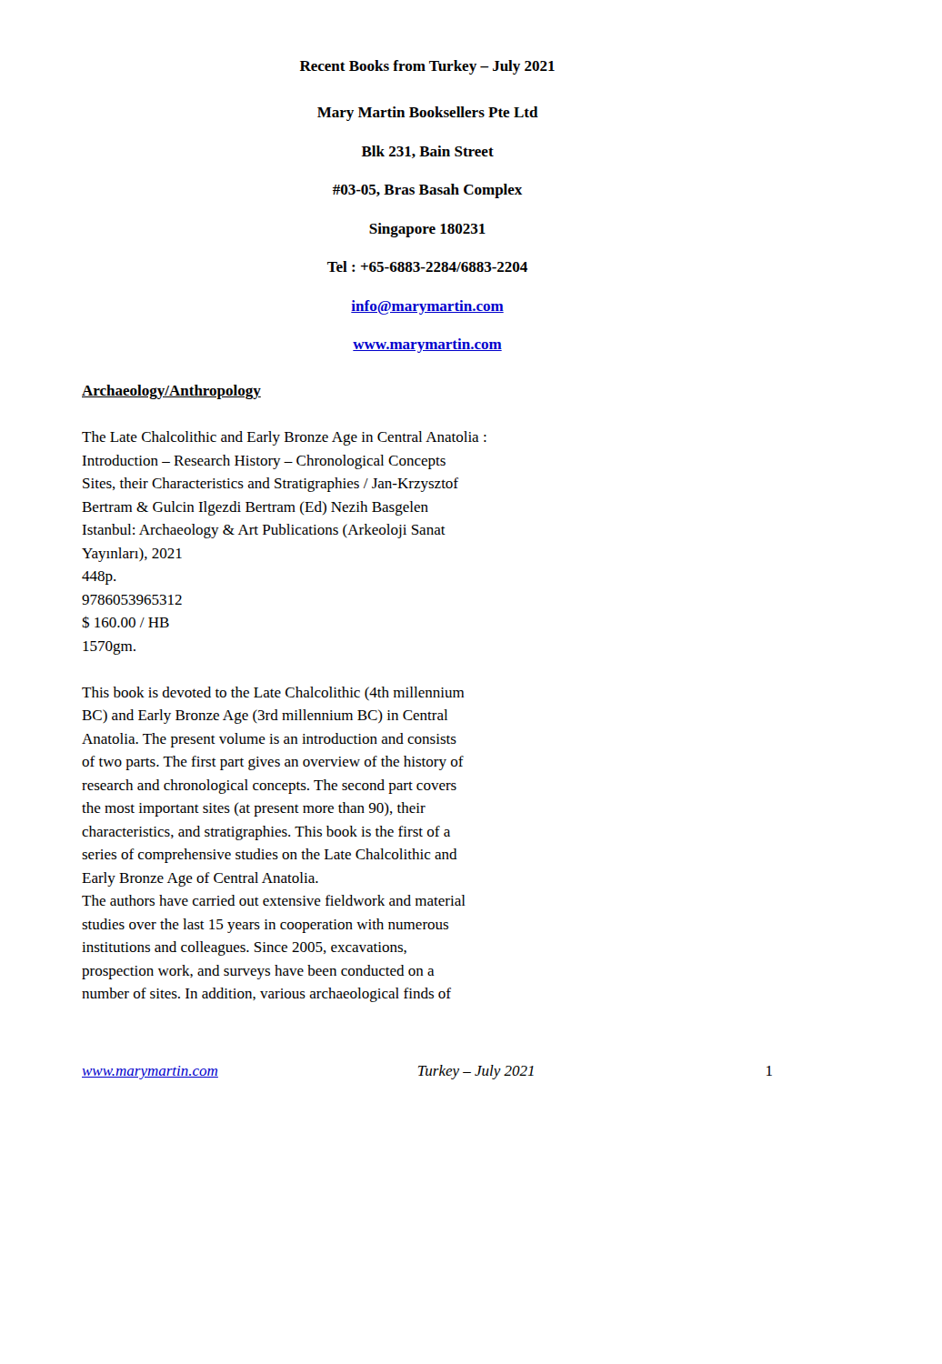Recent Books from Turkey – July 2021
Mary Martin Booksellers Pte Ltd
Blk 231, Bain Street
#03-05, Bras Basah Complex
Singapore 180231
Tel : +65-6883-2284/6883-2204
info@marymartin.com
www.marymartin.com
Archaeology/Anthropology
The Late Chalcolithic and Early Bronze Age in Central Anatolia :
Introduction – Research History – Chronological Concepts
Sites, their Characteristics and Stratigraphies / Jan-Krzysztof
Bertram & Gulcin Ilgezdi Bertram (Ed) Nezih Basgelen
Istanbul: Archaeology & Art Publications (Arkeoloji Sanat
Yayınları), 2021
448p.
9786053965312
$ 160.00 / HB
1570gm.
This book is devoted to the Late Chalcolithic (4th millennium
BC) and Early Bronze Age (3rd millennium BC) in Central
Anatolia. The present volume is an introduction and consists
of two parts. The first part gives an overview of the history of
research and chronological concepts. The second part covers
the most important sites (at present more than 90), their
characteristics, and stratigraphies. This book is the first of a
series of comprehensive studies on the Late Chalcolithic and
Early Bronze Age of Central Anatolia.
The authors have carried out extensive fieldwork and material
studies over the last 15 years in cooperation with numerous
institutions and colleagues. Since 2005, excavations,
prospection work, and surveys have been conducted on a
number of sites. In addition, various archaeological finds of
www.marymartin.com Turkey – July 2021 1